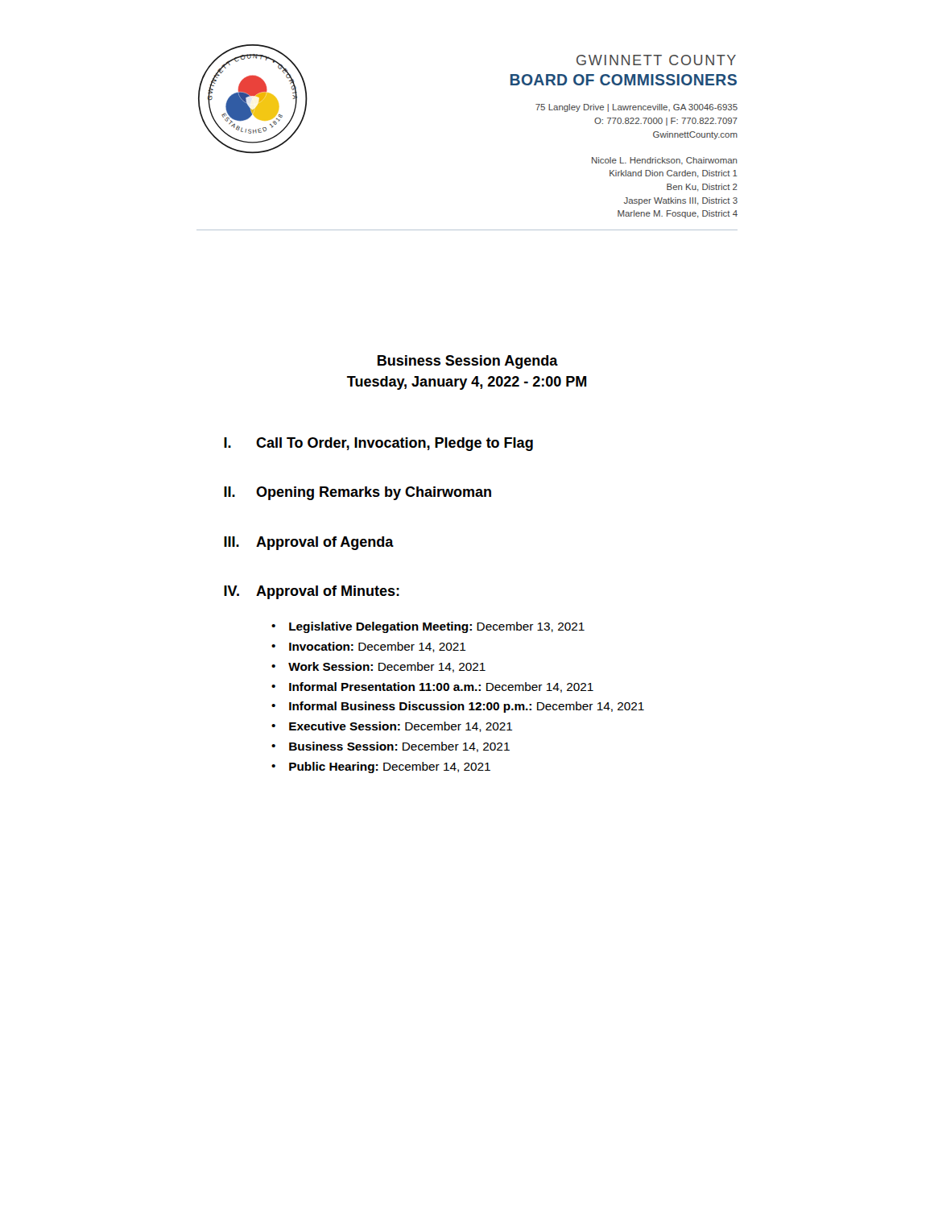GWINNETT COUNTY • GEORGIA ESTABLISHED 1818
GWINNETT COUNTY
BOARD OF COMMISSIONERS
75 Langley Drive | Lawrenceville, GA 30046-6935
O: 770.822.7000 | F: 770.822.7097
GwinnettCounty.com
Nicole L. Hendrickson, Chairwoman
Kirkland Dion Carden, District 1
Ben Ku, District 2
Jasper Watkins III, District 3
Marlene M. Fosque, District 4
Business Session Agenda
Tuesday, January 4, 2022 - 2:00 PM
I. Call To Order, Invocation, Pledge to Flag
II. Opening Remarks by Chairwoman
III. Approval of Agenda
IV. Approval of Minutes:
Legislative Delegation Meeting: December 13, 2021
Invocation: December 14, 2021
Work Session: December 14, 2021
Informal Presentation 11:00 a.m.: December 14, 2021
Informal Business Discussion 12:00 p.m.: December 14, 2021
Executive Session: December 14, 2021
Business Session: December 14, 2021
Public Hearing: December 14, 2021